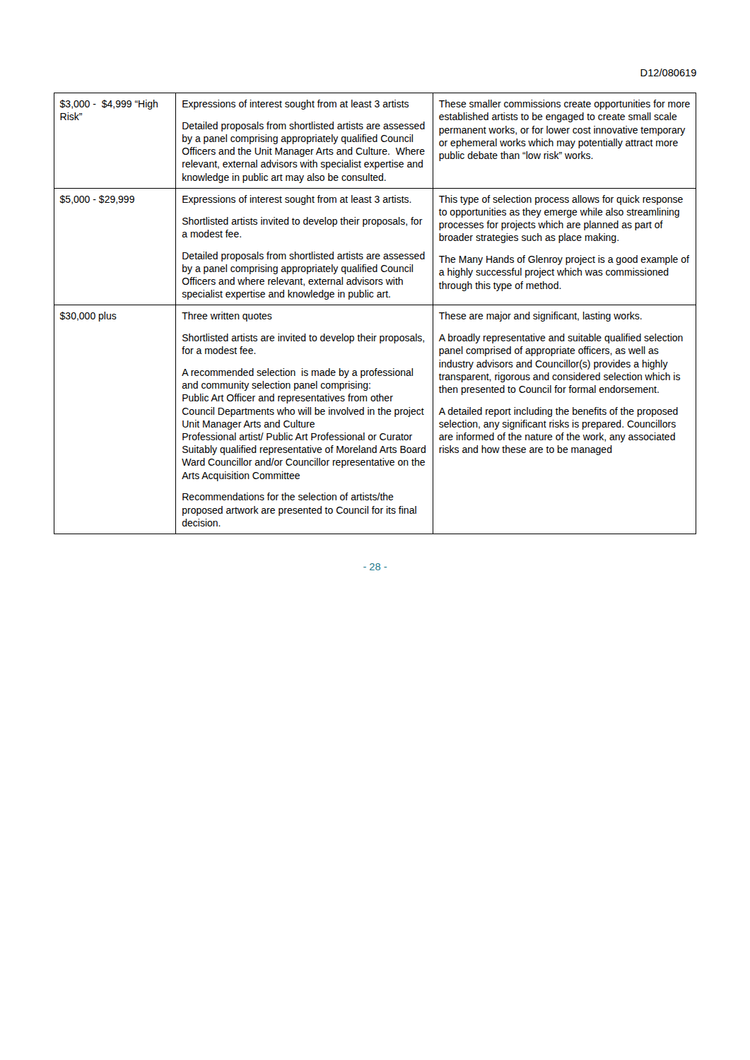D12/080619
| $3,000 - $4,999 “High Risk” | Expressions of interest sought from at least 3 artists Detailed proposals from shortlisted artists are assessed by a panel comprising appropriately qualified Council Officers and the Unit Manager Arts and Culture. Where relevant, external advisors with specialist expertise and knowledge in public art may also be consulted. | These smaller commissions create opportunities for more established artists to be engaged to create small scale permanent works, or for lower cost innovative temporary or ephemeral works which may potentially attract more public debate than “low risk” works. |
| $5,000 - $29,999 | Expressions of interest sought from at least 3 artists. Shortlisted artists invited to develop their proposals, for a modest fee. Detailed proposals from shortlisted artists are assessed by a panel comprising appropriately qualified Council Officers and where relevant, external advisors with specialist expertise and knowledge in public art. | This type of selection process allows for quick response to opportunities as they emerge while also streamlining processes for projects which are planned as part of broader strategies such as place making. The Many Hands of Glenroy project is a good example of a highly successful project which was commissioned through this type of method. |
| $30,000 plus | Three written quotes Shortlisted artists are invited to develop their proposals, for a modest fee. A recommended selection is made by a professional and community selection panel comprising: Public Art Officer and representatives from other Council Departments who will be involved in the project Unit Manager Arts and Culture Professional artist/ Public Art Professional or Curator Suitably qualified representative of Moreland Arts Board Ward Councillor and/or Councillor representative on the Arts Acquisition Committee Recommendations for the selection of artists/the proposed artwork are presented to Council for its final decision. | These are major and significant, lasting works. A broadly representative and suitable qualified selection panel comprised of appropriate officers, as well as industry advisors and Councillor(s) provides a highly transparent, rigorous and considered selection which is then presented to Council for formal endorsement. A detailed report including the benefits of the proposed selection, any significant risks is prepared. Councillors are informed of the nature of the work, any associated risks and how these are to be managed |
- 28 -